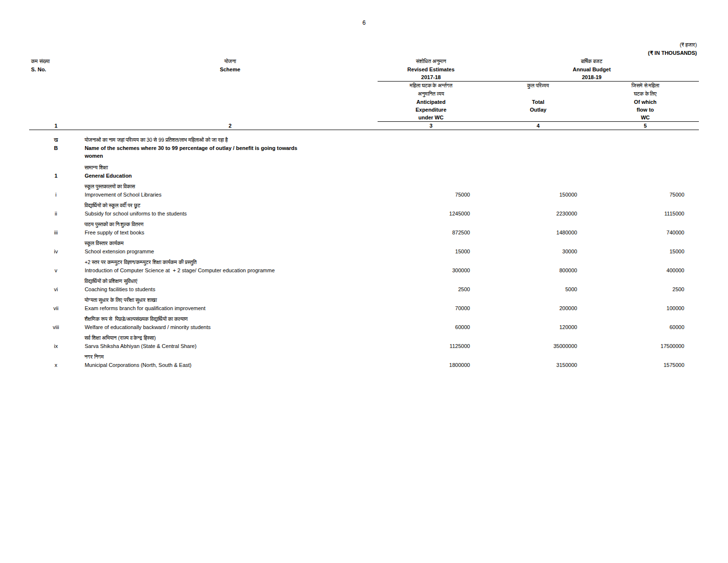6
| | (₹ हजार) |
| | (₹ IN THOUSANDS) |
| कम संख्या | योजना | संशोधित अनुमान | बार्षिक बजट |
| S. No. | Scheme | Revised Estimates | Annual Budget |
| | | 2017-18 | 2018-19 |
| | | महिला घटक के अर्न्तगत | कुल परिव्यय | जिसमें से महिला |
| | | अनुमानित व्यय | | घटक के लिए |
| | | Anticipated | Total | Of which |
| | | Expenditure | Outlay | flow to |
| | | under WC | | WC |
| 1 | 2 | 3 | 4 | 5 |
| ख | योजनाओं का नाम जहां परिव्यय का 30 से 99 प्रतिशत/लाभ महिलाओं को जा रहा है |
| B | Name of the schemes where 30 to 99 percentage of outlay / benefit is going towards |
| | women |
| | सामान्य शिक्षा | | | |
| 1 | General Education | | | |
| | स्कूल पुस्तकालयों का विकास | | | |
| i | Improvement of School Libraries | 75000 | 150000 | 75000 |
| | विद्यार्थियों को स्कूल वर्दी पर छूट | | | |
| ii | Subsidy for school uniforms to the students | 1245000 | 2230000 | 1115000 |
| | पाठय पुस्तकों का निःशुल्क वितरण | | | |
| iii | Free supply of text books | 872500 | 1480000 | 740000 |
| | स्कूल विस्तार कार्यकम | | | |
| iv | School extension programme | 15000 | 30000 | 15000 |
| | +2 स्तर पर कम्प्युटर विज्ञान/कम्प्युटर शिक्षा कार्यकम की प्रस्तुति | | | |
| v | Introduction of Computer Science at + 2 stage/ Computer education programme | 300000 | 800000 | 400000 |
| | विद्यार्थियों को प्रशिक्षण सुविधाएं | | | |
| vi | Coaching facilities to students | 2500 | 5000 | 2500 |
| | योग्यता सुधार के लिए परीक्षा सुधार शाखा | | | |
| vii | Exam reforms branch for qualification improvement | 70000 | 200000 | 100000 |
| | शैक्षणिक रूप से पिछड़े/अल्पसंख्यक विद्यार्थियों का कल्याण | | | |
| viii | Welfare of educationally backward / minority students | 60000 | 120000 | 60000 |
| | सर्व शिक्षा अभियान (राज्य व केन्द्र हिस्सा) | | | |
| ix | Sarva Shiksha Abhiyan (State & Central Share) | 1125000 | 35000000 | 17500000 |
| | नगर निगम | | | |
| x | Municipal Corporations (North, South & East) | 1800000 | 3150000 | 1575000 |